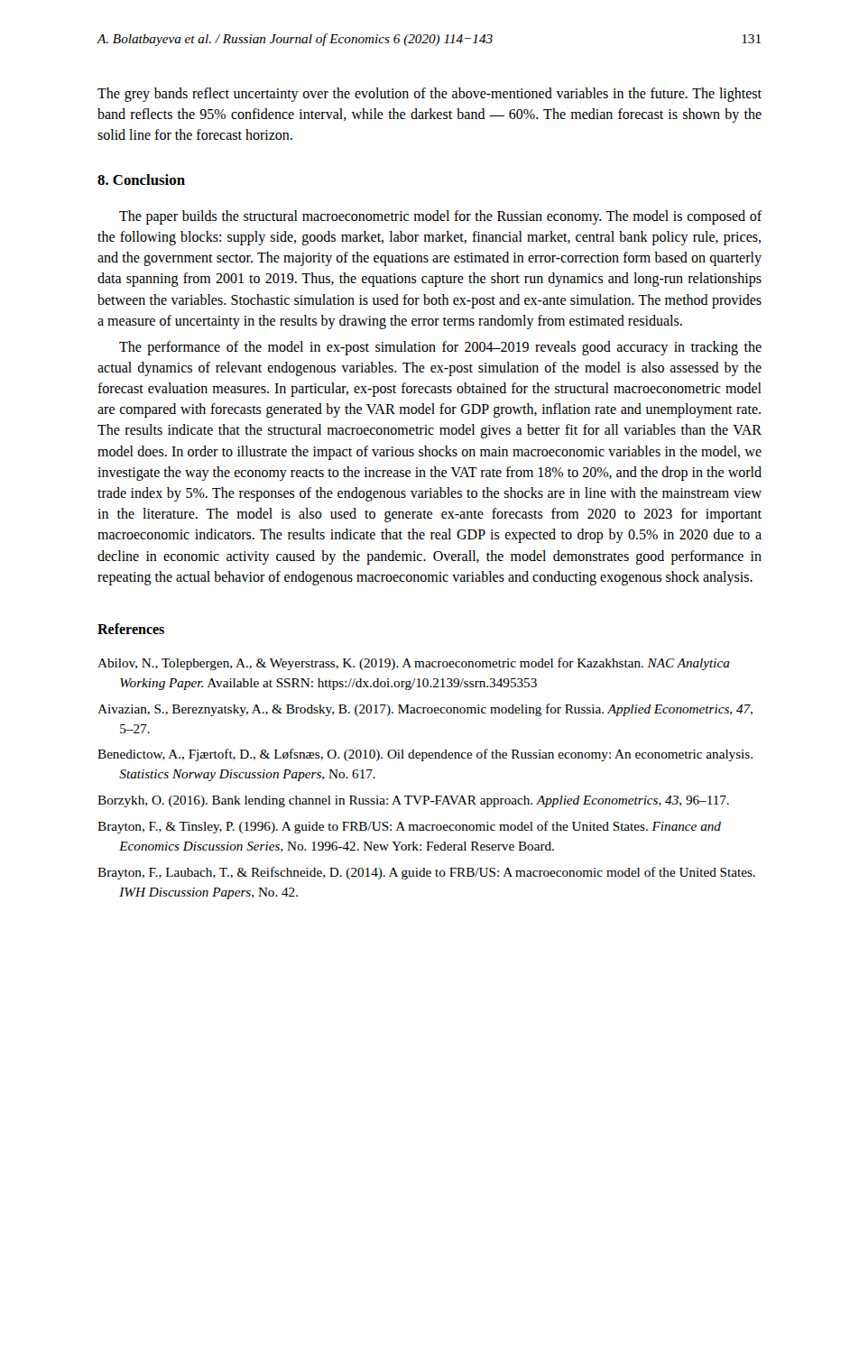A. Bolatbayeva et al. / Russian Journal of Economics 6 (2020) 114−143 131
The grey bands reflect uncertainty over the evolution of the above-mentioned variables in the future. The lightest band reflects the 95% confidence interval, while the darkest band — 60%. The median forecast is shown by the solid line for the forecast horizon.
8. Conclusion
The paper builds the structural macroeconometric model for the Russian economy. The model is composed of the following blocks: supply side, goods market, labor market, financial market, central bank policy rule, prices, and the government sector. The majority of the equations are estimated in error-correction form based on quarterly data spanning from 2001 to 2019. Thus, the equations capture the short run dynamics and long-run relationships between the variables. Stochastic simulation is used for both ex-post and ex-ante simulation. The method provides a measure of uncertainty in the results by drawing the error terms randomly from estimated residuals.
The performance of the model in ex-post simulation for 2004–2019 reveals good accuracy in tracking the actual dynamics of relevant endogenous variables. The ex-post simulation of the model is also assessed by the forecast evaluation measures. In particular, ex-post forecasts obtained for the structural macroeconometric model are compared with forecasts generated by the VAR model for GDP growth, inflation rate and unemployment rate. The results indicate that the structural macroeconometric model gives a better fit for all variables than the VAR model does. In order to illustrate the impact of various shocks on main macroeconomic variables in the model, we investigate the way the economy reacts to the increase in the VAT rate from 18% to 20%, and the drop in the world trade index by 5%. The responses of the endogenous variables to the shocks are in line with the mainstream view in the literature. The model is also used to generate ex-ante forecasts from 2020 to 2023 for important macroeconomic indicators. The results indicate that the real GDP is expected to drop by 0.5% in 2020 due to a decline in economic activity caused by the pandemic. Overall, the model demonstrates good performance in repeating the actual behavior of endogenous macroeconomic variables and conducting exogenous shock analysis.
References
Abilov, N., Tolepbergen, A., & Weyerstrass, K. (2019). A macroeconometric model for Kazakhstan. NAC Analytica Working Paper. Available at SSRN: https://dx.doi.org/10.2139/ssrn.3495353
Aivazian, S., Bereznyatsky, A., & Brodsky, B. (2017). Macroeconomic modeling for Russia. Applied Econometrics, 47, 5–27.
Benedictow, A., Fjærtoft, D., & Løfsnæs, O. (2010). Oil dependence of the Russian economy: An econometric analysis. Statistics Norway Discussion Papers, No. 617.
Borzykh, O. (2016). Bank lending channel in Russia: A TVP-FAVAR approach. Applied Econometrics, 43, 96–117.
Brayton, F., & Tinsley, P. (1996). A guide to FRB/US: A macroeconomic model of the United States. Finance and Economics Discussion Series, No. 1996-42. New York: Federal Reserve Board.
Brayton, F., Laubach, T., & Reifschneide, D. (2014). A guide to FRB/US: A macroeconomic model of the United States. IWH Discussion Papers, No. 42.